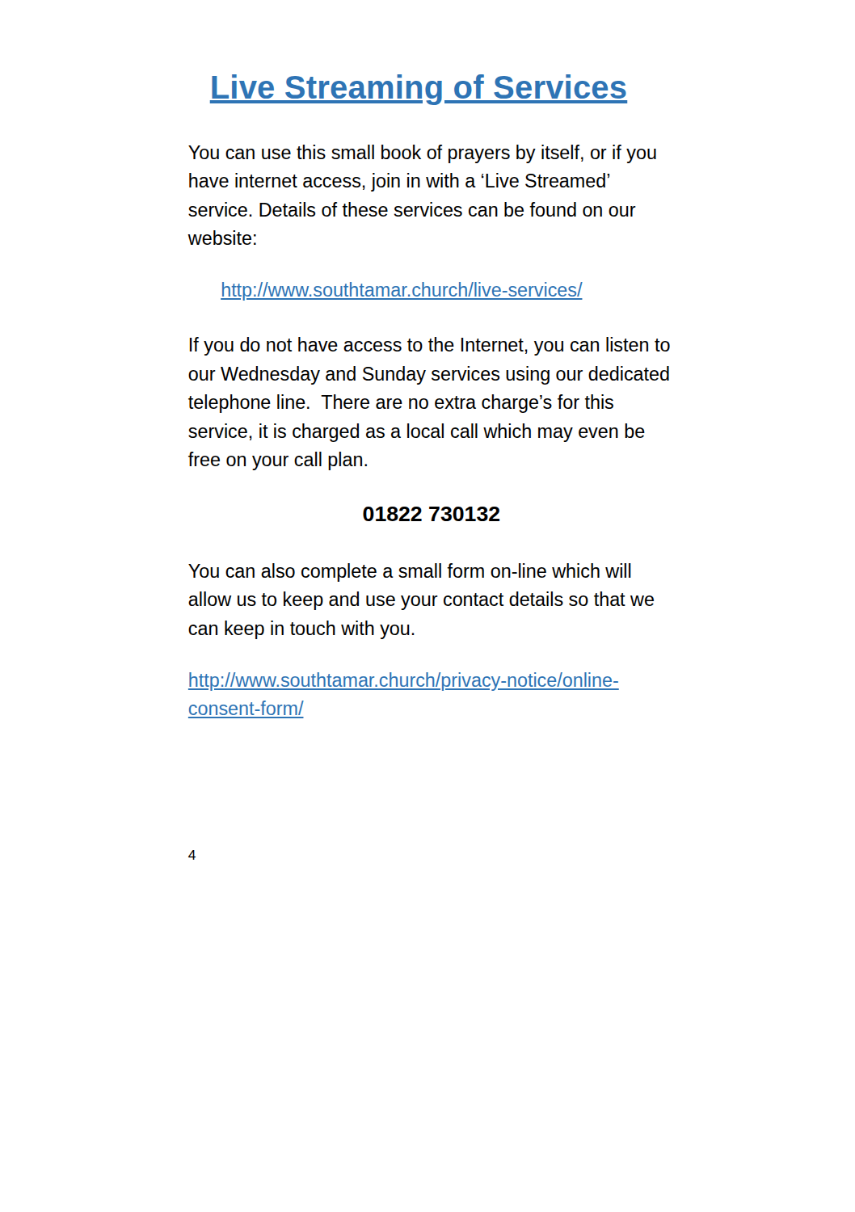Live Streaming of Services
You can use this small book of prayers by itself, or if you have internet access, join in with a ‘Live Streamed’ service. Details of these services can be found on our website:
http://www.southtamar.church/live-services/
If you do not have access to the Internet, you can listen to our Wednesday and Sunday services using our dedicated telephone line. There are no extra charge’s for this service, it is charged as a local call which may even be free on your call plan.
01822 730132
You can also complete a small form on-line which will allow us to keep and use your contact details so that we can keep in touch with you.
http://www.southtamar.church/privacy-notice/online-consent-form/
4